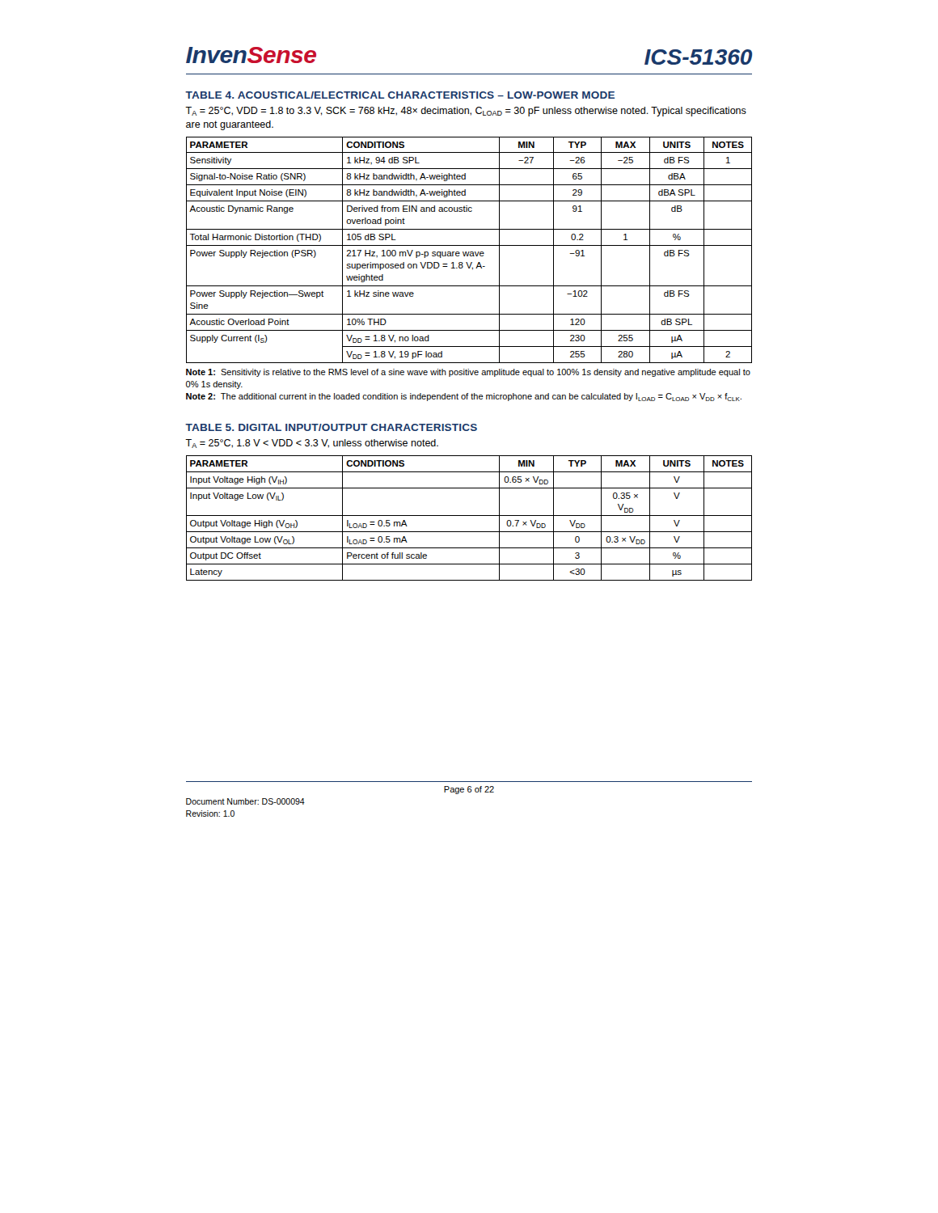Inven Sense
ICS-51360
TABLE 4. ACOUSTICAL/ELECTRICAL CHARACTERISTICS – LOW-POWER MODE
TA = 25°C, VDD = 1.8 to 3.3 V, SCK = 768 kHz, 48× decimation, CLOAD = 30 pF unless otherwise noted. Typical specifications are not guaranteed.
| PARAMETER | CONDITIONS | MIN | TYP | MAX | UNITS | NOTES |
| --- | --- | --- | --- | --- | --- | --- |
| Sensitivity | 1 kHz, 94 dB SPL | −27 | −26 | −25 | dB FS | 1 |
| Signal-to-Noise Ratio (SNR) | 8 kHz bandwidth, A-weighted | | 65 | | dBA | |
| Equivalent Input Noise (EIN) | 8 kHz bandwidth, A-weighted | | 29 | | dBA SPL | |
| Acoustic Dynamic Range | Derived from EIN and acoustic overload point | | 91 | | dB | |
| Total Harmonic Distortion (THD) | 105 dB SPL | | 0.2 | 1 | % | |
| Power Supply Rejection (PSR) | 217 Hz, 100 mV p-p square wave superimposed on VDD = 1.8 V, A-weighted | | −91 | | dB FS | |
| Power Supply Rejection—Swept Sine | 1 kHz sine wave | | −102 | | dB FS | |
| Acoustic Overload Point | 10% THD | | 120 | | dB SPL | |
| Supply Current (I S ) | V DD = 1.8 V, no load | | 230 | 255 | µA | |
| V DD = 1.8 V, 19 pF load | | 255 | 280 | µA | 2 |
Note 1: Sensitivity is relative to the RMS level of a sine wave with positive amplitude equal to 100% 1s density and negative amplitude equal to 0% 1s density.
Note 2: The additional current in the loaded condition is independent of the microphone and can be calculated by ILOAD = CLOAD × VDD × fCLK.
TABLE 5. DIGITAL INPUT/OUTPUT CHARACTERISTICS
TA = 25°C, 1.8 V < VDD < 3.3 V, unless otherwise noted.
| PARAMETER | CONDITIONS | MIN | TYP | MAX | UNITS | NOTES |
| --- | --- | --- | --- | --- | --- | --- |
| Input Voltage High (V IH ) | | 0.65 × V DD | | | V | |
| Input Voltage Low (V IL ) | | | | 0.35 × V DD | V | |
| Output Voltage High (V OH ) | I LOAD = 0.5 mA | 0.7 × V DD | V DD | | V | |
| Output Voltage Low (V OL ) | I LOAD = 0.5 mA | | 0 | 0.3 × V DD | V | |
| Output DC Offset | Percent of full scale | | 3 | | % | |
| Latency | | | <30 | | µs | |
Page 6 of 22
Document Number: DS-000094
Revision: 1.0